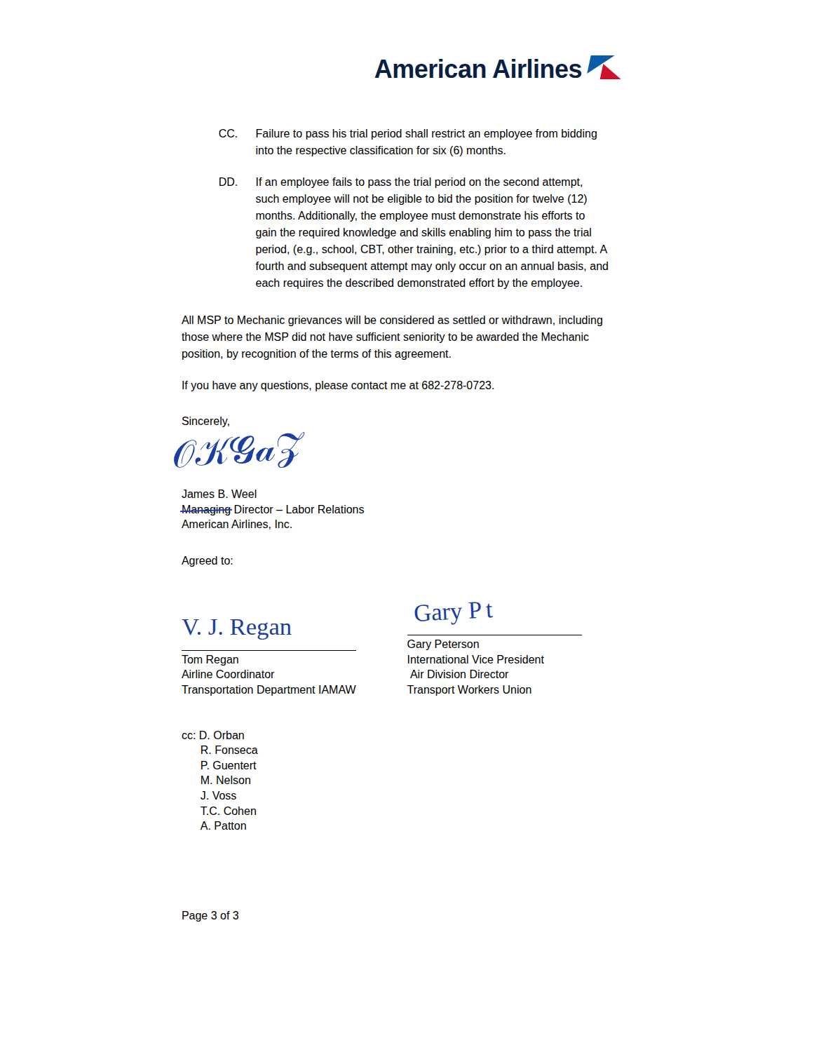American Airlines
CC.
Failure to pass his trial period shall restrict an employee from bidding into the respective classification for six (6) months.
DD.
If an employee fails to pass the trial period on the second attempt, such employee will not be eligible to bid the position for twelve (12) months. Additionally, the employee must demonstrate his efforts to gain the required knowledge and skills enabling him to pass the trial period, (e.g., school, CBT, other training, etc.) prior to a third attempt. A fourth and subsequent attempt may only occur on an annual basis, and each requires the described demonstrated effort by the employee.
All MSP to Mechanic grievances will be considered as settled or withdrawn, including those where the MSP did not have sufficient seniority to be awarded the Mechanic position, by recognition of the terms of this agreement.
If you have any questions, please contact me at 682-278-0723.
Sincerely,
𝒪𝒦𝓖𝒶𝒵
James B. Weel
Managing Director – Labor Relations
American Airlines, Inc.
Agreed to:
| V. J. Regan Tom Regan Airline Coordinator Transportation Department IAMAW | Gary P t Gary Peterson International Vice President Air Division Director Transport Workers Union |
cc: D. Orban
R. Fonseca
P. Guentert
M. Nelson
J. Voss
T.C. Cohen
A. Patton
Page 3 of 3